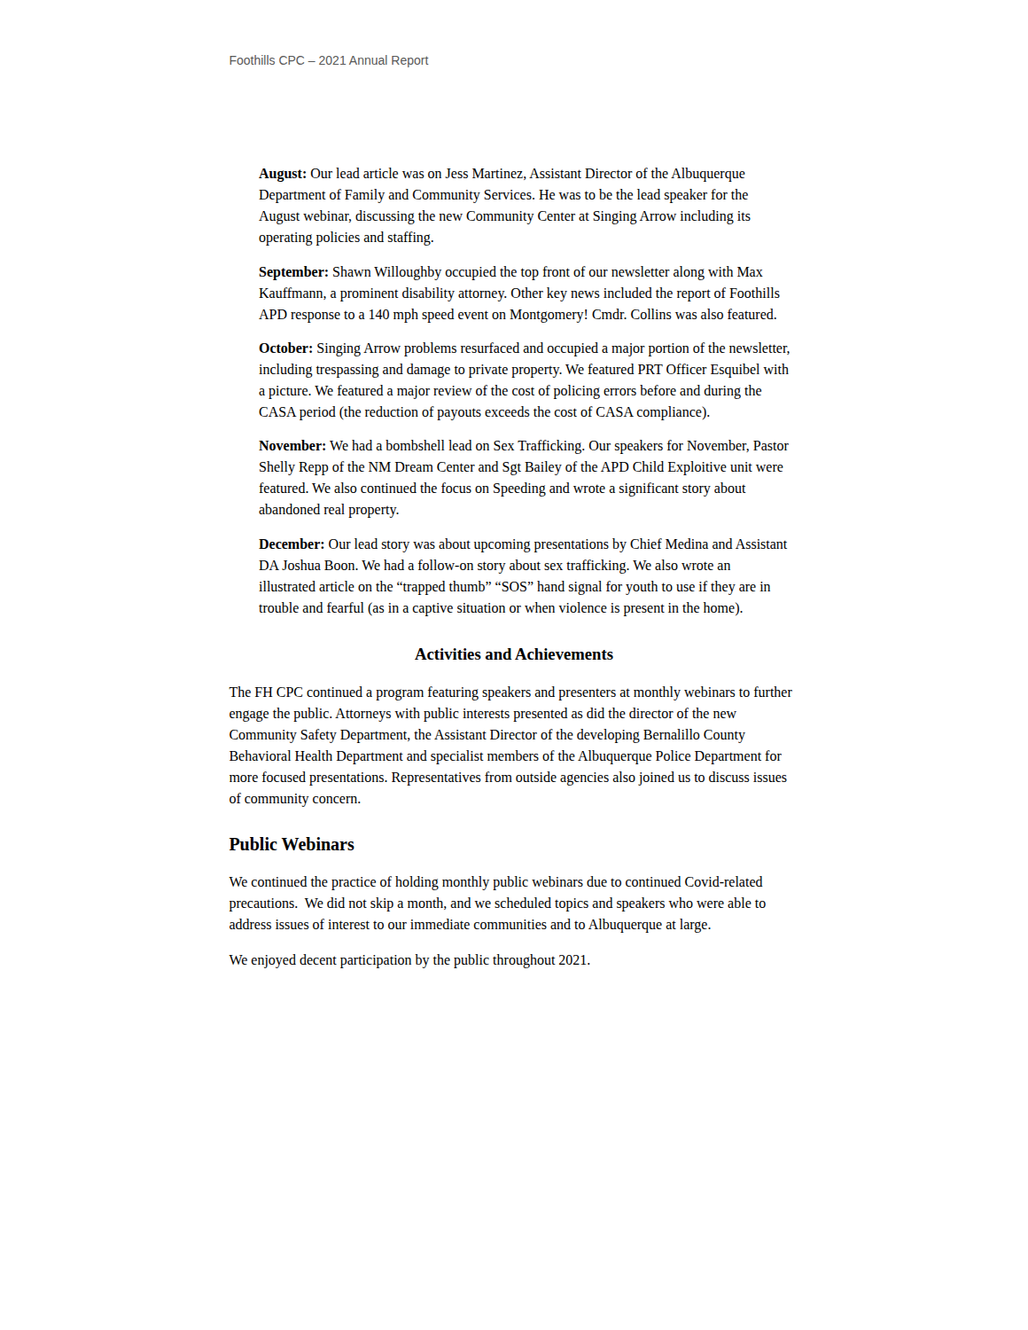Foothills CPC – 2021 Annual Report
August: Our lead article was on Jess Martinez, Assistant Director of the Albuquerque Department of Family and Community Services. He was to be the lead speaker for the August webinar, discussing the new Community Center at Singing Arrow including its operating policies and staffing.
September: Shawn Willoughby occupied the top front of our newsletter along with Max Kauffmann, a prominent disability attorney. Other key news included the report of Foothills APD response to a 140 mph speed event on Montgomery! Cmdr. Collins was also featured.
October: Singing Arrow problems resurfaced and occupied a major portion of the newsletter, including trespassing and damage to private property. We featured PRT Officer Esquibel with a picture. We featured a major review of the cost of policing errors before and during the CASA period (the reduction of payouts exceeds the cost of CASA compliance).
November: We had a bombshell lead on Sex Trafficking. Our speakers for November, Pastor Shelly Repp of the NM Dream Center and Sgt Bailey of the APD Child Exploitive unit were featured. We also continued the focus on Speeding and wrote a significant story about abandoned real property.
December: Our lead story was about upcoming presentations by Chief Medina and Assistant DA Joshua Boon. We had a follow-on story about sex trafficking. We also wrote an illustrated article on the “trapped thumb” “SOS” hand signal for youth to use if they are in trouble and fearful (as in a captive situation or when violence is present in the home).
Activities and Achievements
The FH CPC continued a program featuring speakers and presenters at monthly webinars to further engage the public. Attorneys with public interests presented as did the director of the new Community Safety Department, the Assistant Director of the developing Bernalillo County Behavioral Health Department and specialist members of the Albuquerque Police Department for more focused presentations. Representatives from outside agencies also joined us to discuss issues of community concern.
Public Webinars
We continued the practice of holding monthly public webinars due to continued Covid-related precautions. We did not skip a month, and we scheduled topics and speakers who were able to address issues of interest to our immediate communities and to Albuquerque at large.
We enjoyed decent participation by the public throughout 2021.